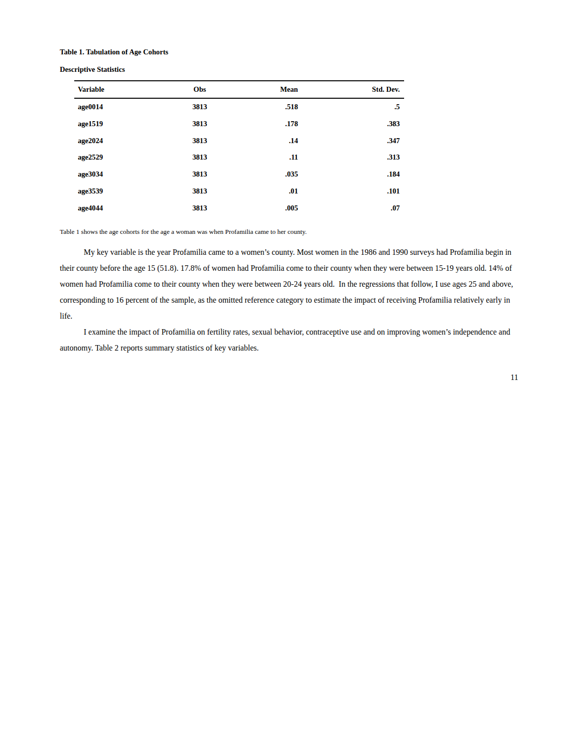Table 1. Tabulation of Age Cohorts
Descriptive Statistics
| Variable | Obs | Mean | Std. Dev. |
| --- | --- | --- | --- |
| age0014 | 3813 | .518 | .5 |
| age1519 | 3813 | .178 | .383 |
| age2024 | 3813 | .14 | .347 |
| age2529 | 3813 | .11 | .313 |
| age3034 | 3813 | .035 | .184 |
| age3539 | 3813 | .01 | .101 |
| age4044 | 3813 | .005 | .07 |
Table 1 shows the age cohorts for the age a woman was when Profamilia came to her county.
My key variable is the year Profamilia came to a women’s county. Most women in the 1986 and 1990 surveys had Profamilia begin in their county before the age 15 (51.8). 17.8% of women had Profamilia come to their county when they were between 15-19 years old. 14% of women had Profamilia come to their county when they were between 20-24 years old. In the regressions that follow, I use ages 25 and above, corresponding to 16 percent of the sample, as the omitted reference category to estimate the impact of receiving Profamilia relatively early in life.
I examine the impact of Profamilia on fertility rates, sexual behavior, contraceptive use and on improving women’s independence and autonomy. Table 2 reports summary statistics of key variables.
11